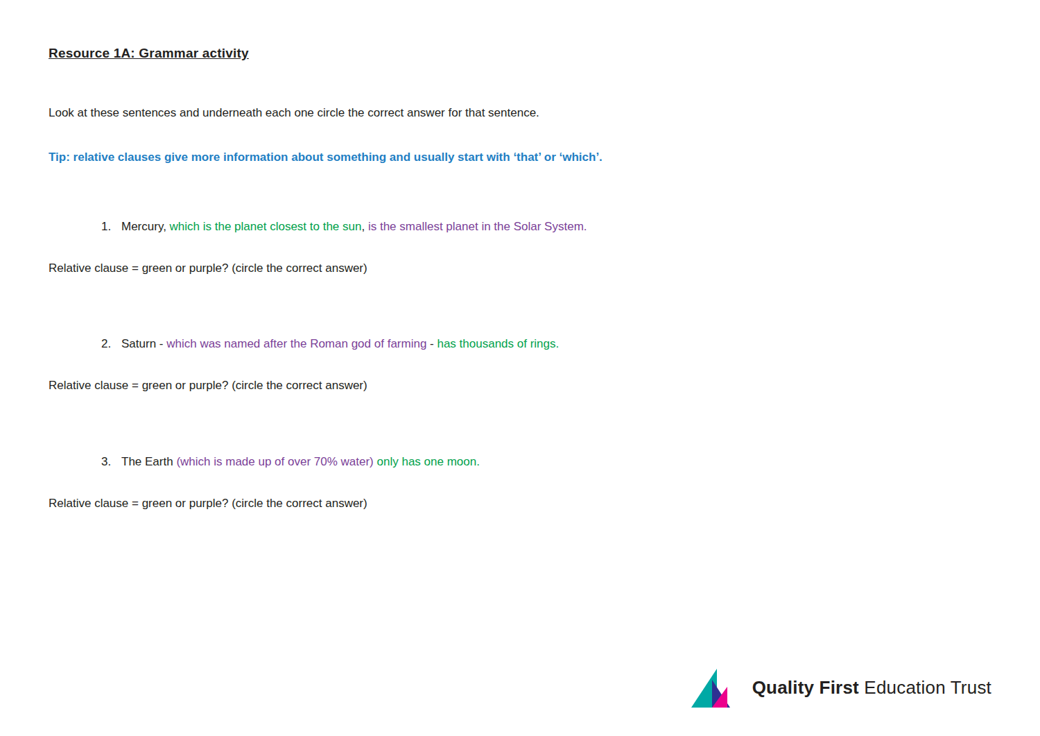Resource 1A: Grammar activity
Look at these sentences and underneath each one circle the correct answer for that sentence.
Tip: relative clauses give more information about something and usually start with ‘that’ or ‘which’.
Mercury, which is the planet closest to the sun, is the smallest planet in the Solar System.
Relative clause = green or purple? (circle the correct answer)
Saturn - which was named after the Roman god of farming - has thousands of rings.
Relative clause = green or purple? (circle the correct answer)
The Earth (which is made up of over 70% water) only has one moon.
Relative clause = green or purple? (circle the correct answer)
Quality First Education Trust